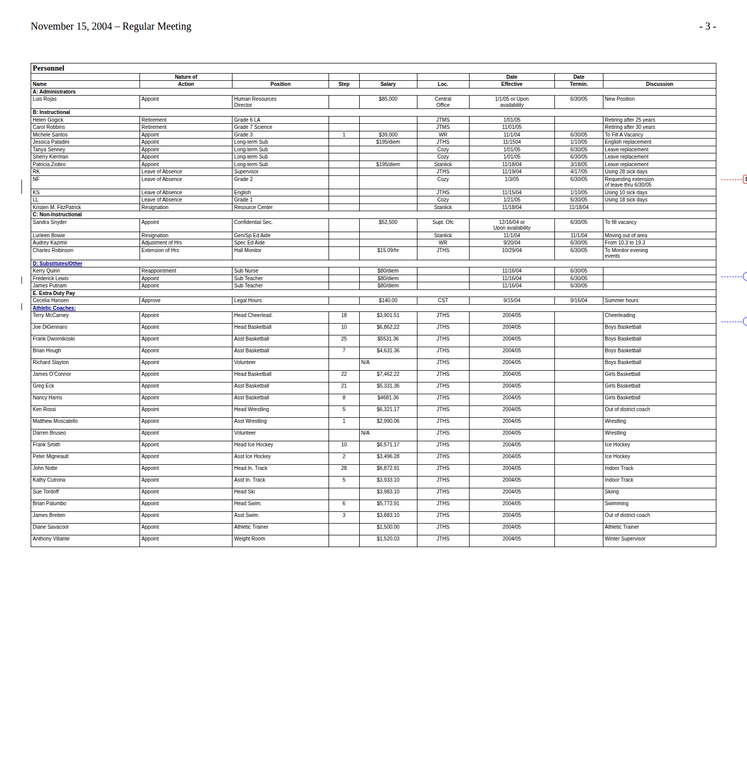November 15, 2004 – Regular Meeting
- 3 -
| Personnel | | | | | | | |
| | Nature of | | | | | Date | Date | |
| Name | Action | Position | Step | Salary | Loc. | Effective | Termin. | Discussion |
| A: Administrators |
| Luis Rojas | Appoint | Human Resources Director | | $85,000 | Central Office | 1/1/05 or Upon availability | 6/30/05 | New Position |
| B: Instructional |
| Helen Gogick | Retirement | Grade 6 LA | | | JTMS | 1/01/05 | | Retiring after 25 years |
| Carol Robbins | Retirement | Grade 7 Science | | | JTMS | 11/01/05 | | Retiring after 30 years |
| Michele Santos | Appoint | Grade 3 | 1 | $39,000 | WR | 11/1/04 | 6/30/05 | To Fill A Vacancy |
| Jessica Paladini | Appoint | Long-term Sub | | $195/diem | JTHS | 11/1504 | 1/10/05 | English replacement |
| Tanya Senney | Appoint | Long-term Sub | | | Cozy | 1/01/05 | 6/30/05 | Leave replacement |
| Sherry Kierman | Appoint | Long-term Sub | | | Cozy | 1/01/05 | 6/30/05 | Leave replacement |
| Patricia Ziobro | Appoint | Long-term Sub | | $195/diem | Stanlick | 11/18/04 | 3/18/05 | Leave replacement |
| RK | Leave of Absence | Supervisor | | | JTHS | 11/19/04 | 4/17/05 | Using 28 sick days |
| NF | Leave of Absence | Grade 2 | | | Cozy | 1/3/05 | 6/30/05 | Requesting extension of leave thru 6/30/05 |
| KS | Leave of Absence | English | | | JTHS | 11/15/04 | 1/10/05 | Using 10 sick days |
| LL | Leave of Absence | Grade 1 | | | Cozy | 1/21/05 | 6/30/05 | Using 18 sick days |
| Kristen M. FitzPatrick | Resignation | Resource Center | | | Stanlick | 11/18/04 | 11/18/04 | |
| C: Non-Instructional |
| Sandra Snyder | Appoint | Confidential Sec. | | $52,500 | Supt. Ofc | 12/16/04 or Upon availability | 6/30/05 | To fill vacancy |
| Lurleen Bowie | Resignation | Gen/Sp Ed Aide | | | Stanlick | 11/1/04 | 11/1/04 | Moving out of area |
| Audrey Kazimir | Adjustment of Hrs | Spec Ed Aide | | | WR | 9/20/04 | 6/30/05 | From 10.3 to 19.3 |
| Charles Robinson | Extension of Hrs | Hall Monitor | | $15.09/hr | JTHS | 10/29/04 | 6/30/05 | To Monitor evening events |
| D: Substitutes/Other |
| Kerry Quinn | Reappointment | Sub Nurse | | $80/diem | | 11/16/04 | 6/30/05 | |
| Frederick Lewis | Appoint | Sub Teacher | | $80/diem | | 11/16/04 | 6/30/05 | |
| James Putnam | Appoint | Sub Teacher | | $80/diem | | 11/16/04 | 6/30/05 | |
| E. Extra Duty Pay |
| Cecelia Hansen | Approve | Legal Hours | | $140.00 | CST | 9/15/04 | 9/16/04 | Summer hours |
| Athletic Coaches: |
| Terry McCarney | Appoint | Head Cheerlead. | 18 | $3,901.51 | JTHS | 2004/05 | | Cheerleading |
| Joe DiGennaro | Appoint | Head Basketball | 10 | $6,862,22 | JTHS | 2004/05 | | Boys Basketball |
| Frank Dwornikoski | Appoint | Asst Basketball | 25 | $5531.36 | JTHS | 2004/05 | | Boys Basketball |
| Brian Hough | Appoint | Asst Basketball | 7 | $4,631.36 | JTHS | 2004/05 | | Boys Basketball |
| Richard Slayton | Appoint | Volunteer | | N/A | JTHS | 2004/05 | | Boys Basketball |
| James O’Connor | Appoint | Head Basketball | 22 | $7,462.22 | JTHS | 2004/05 | | Girls Basketball |
| Greg Eck | Appoint | Asst Basketball | 21 | $5,331.36 | JTHS | 2004/05 | | Girls Basketball |
| Nancy Harris | Appoint | Asst Basketball | 8 | $4681.36 | JTHS | 2004/05 | | Girls Basketball |
| Ken Rossi | Appoint | Head Wrestling | 5 | $6,321.17 | JTHS | 2004/05 | | Out of district coach |
| Matthew Moscatello | Appoint | Asst Wrestling | 1 | $2,990.06 | JTHS | 2004/05 | | Wrestling |
| Darren Bruseo | Appoint | Volunteer | | N/A | JTHS | 2004/05 | | Wrestling |
| Frank Smith | Appoint | Head Ice Hockey | 10 | $6,571.17 | JTHS | 2004/05 | | Ice Hockey |
| Peter Migneault | Appoint | Asst Ice Hockey | 2 | $3,496.28 | JTHS | 2004/05 | | Ice Hockey |
| John Notte | Appoint | Head In. Track | 28 | $6,872.91 | JTHS | 2004/05 | | Indoor Track |
| Kathy Cutrona | Appoint | Asst In. Track | 5 | $3,933.10 | JTHS | 2004/05 | | Indoor Track |
| Sue Tordoff | Appoint | Head Ski | | $3,983.10 | JTHS | 2004/05 | | Skiing |
| Brian Palumbo | Appoint | Head Swim. | 6 | $5,772.91 | JTHS | 2004/05 | | Swimming |
| James Breiten | Appoint | Asst Swim. | 3 | $3,883.10 | JTHS | 2004/05 | | Out of district coach |
| Diane Savacool | Appoint | Athletic Trainer | | $1,500.00 | JTHS | 2004/05 | | Athletic Trainer |
| Anthony Villante | Appoint | Weight Room | | $1,520.03 | JTHS | 2004/05 | | Winter Supervisor |
Deleted: Returning 3 days/week¶
... [1]
... [2]